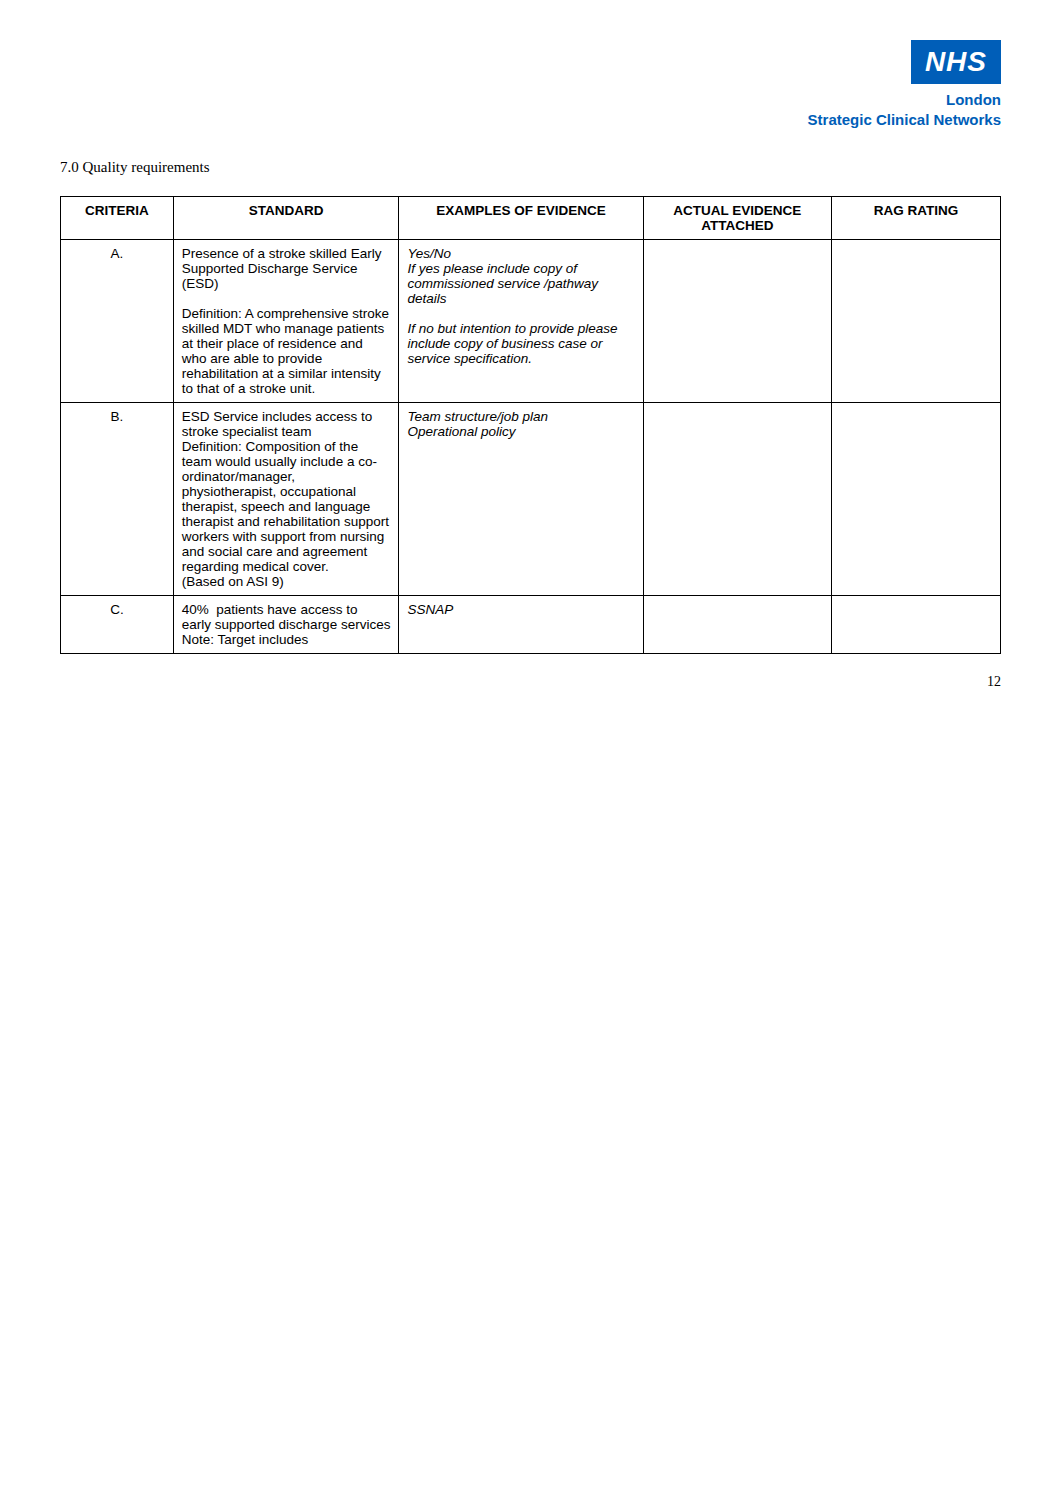NHS
London
Strategic Clinical Networks
7.0 Quality requirements
| CRITERIA | STANDARD | EXAMPLES OF EVIDENCE | ACTUAL EVIDENCE ATTACHED | RAG RATING |
| --- | --- | --- | --- | --- |
| A. | Presence of a stroke skilled Early Supported Discharge Service (ESD) Definition: A comprehensive stroke skilled MDT who manage patients at their place of residence and who are able to provide rehabilitation at a similar intensity to that of a stroke unit. | Yes/No If yes please include copy of commissioned service /pathway details If no but intention to provide please include copy of business case or service specification. | | |
| B. | ESD Service includes access to stroke specialist team Definition: Composition of the team would usually include a co-ordinator/manager, physiotherapist, occupational therapist, speech and language therapist and rehabilitation support workers with support from nursing and social care and agreement regarding medical cover. (Based on ASI 9) | Team structure/job plan Operational policy | | |
| C. | 40% patients have access to early supported discharge services Note: Target includes | SSNAP | | |
12